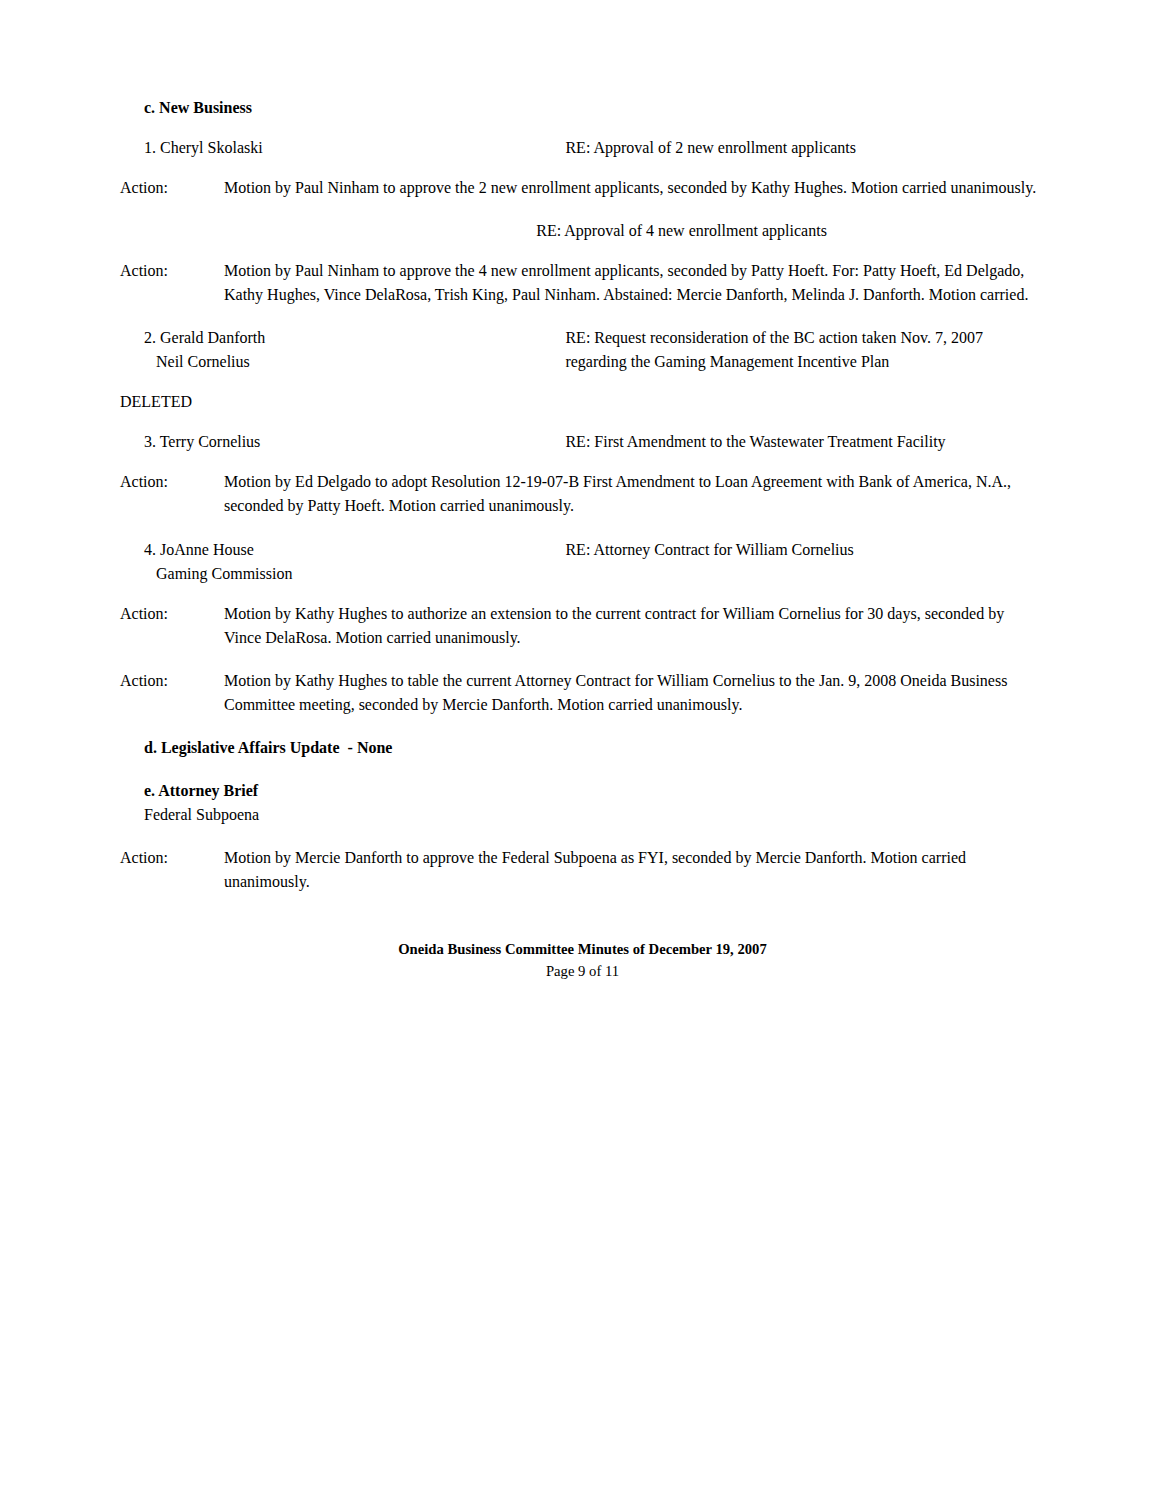c. New Business
1. Cheryl Skolaski
RE: Approval of 2 new enrollment applicants
Action:
Motion by Paul Ninham to approve the 2 new enrollment applicants, seconded by Kathy Hughes. Motion carried unanimously.
RE: Approval of 4 new enrollment applicants
Action:
Motion by Paul Ninham to approve the 4 new enrollment applicants, seconded by Patty Hoeft. For: Patty Hoeft, Ed Delgado, Kathy Hughes, Vince DelaRosa, Trish King, Paul Ninham. Abstained: Mercie Danforth, Melinda J. Danforth. Motion carried.
2. Gerald Danforth
Neil Cornelius
RE: Request reconsideration of the BC action taken Nov. 7, 2007 regarding the Gaming Management Incentive Plan
DELETED
3. Terry Cornelius
RE: First Amendment to the Wastewater Treatment Facility
Action:
Motion by Ed Delgado to adopt Resolution 12-19-07-B First Amendment to Loan Agreement with Bank of America, N.A., seconded by Patty Hoeft. Motion carried unanimously.
4. JoAnne House
Gaming Commission
RE: Attorney Contract for William Cornelius
Action:
Motion by Kathy Hughes to authorize an extension to the current contract for William Cornelius for 30 days, seconded by Vince DelaRosa. Motion carried unanimously.
Action:
Motion by Kathy Hughes to table the current Attorney Contract for William Cornelius to the Jan. 9, 2008 Oneida Business Committee meeting, seconded by Mercie Danforth. Motion carried unanimously.
d. Legislative Affairs Update - None
e. Attorney Brief
Federal Subpoena
Action:
Motion by Mercie Danforth to approve the Federal Subpoena as FYI, seconded by Mercie Danforth. Motion carried unanimously.
Oneida Business Committee Minutes of December 19, 2007
Page 9 of 11